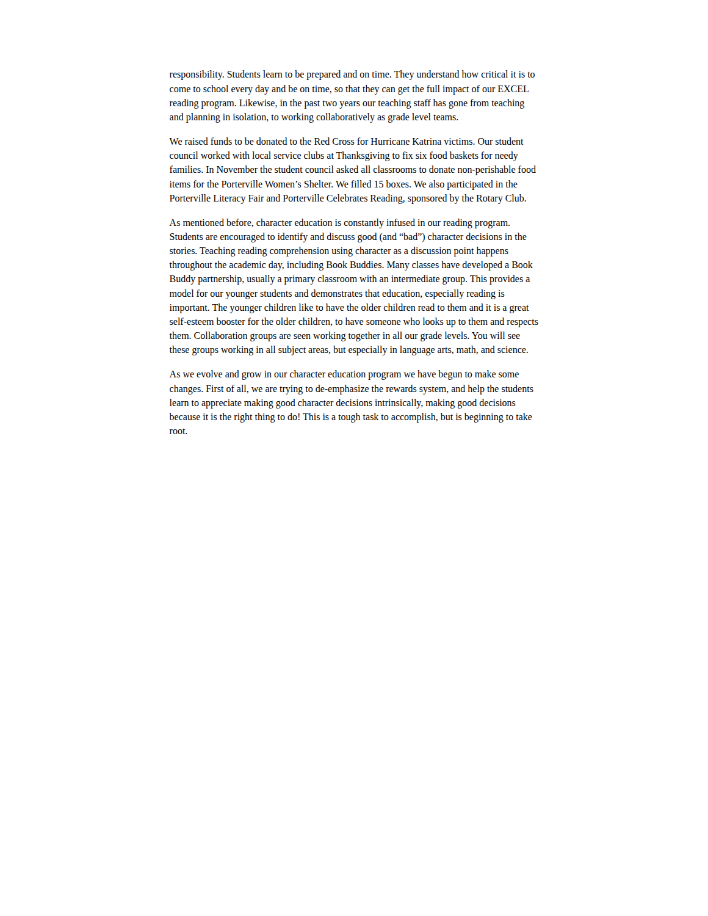responsibility. Students learn to be prepared and on time. They understand how critical it is to come to school every day and be on time, so that they can get the full impact of our EXCEL reading program. Likewise, in the past two years our teaching staff has gone from teaching and planning in isolation, to working collaboratively as grade level teams.
We raised funds to be donated to the Red Cross for Hurricane Katrina victims. Our student council worked with local service clubs at Thanksgiving to fix six food baskets for needy families. In November the student council asked all classrooms to donate non-perishable food items for the Porterville Women’s Shelter. We filled 15 boxes. We also participated in the Porterville Literacy Fair and Porterville Celebrates Reading, sponsored by the Rotary Club.
As mentioned before, character education is constantly infused in our reading program. Students are encouraged to identify and discuss good (and “bad”) character decisions in the stories. Teaching reading comprehension using character as a discussion point happens throughout the academic day, including Book Buddies. Many classes have developed a Book Buddy partnership, usually a primary classroom with an intermediate group. This provides a model for our younger students and demonstrates that education, especially reading is important. The younger children like to have the older children read to them and it is a great self-esteem booster for the older children, to have someone who looks up to them and respects them. Collaboration groups are seen working together in all our grade levels. You will see these groups working in all subject areas, but especially in language arts, math, and science.
As we evolve and grow in our character education program we have begun to make some changes. First of all, we are trying to de-emphasize the rewards system, and help the students learn to appreciate making good character decisions intrinsically, making good decisions because it is the right thing to do! This is a tough task to accomplish, but is beginning to take root.